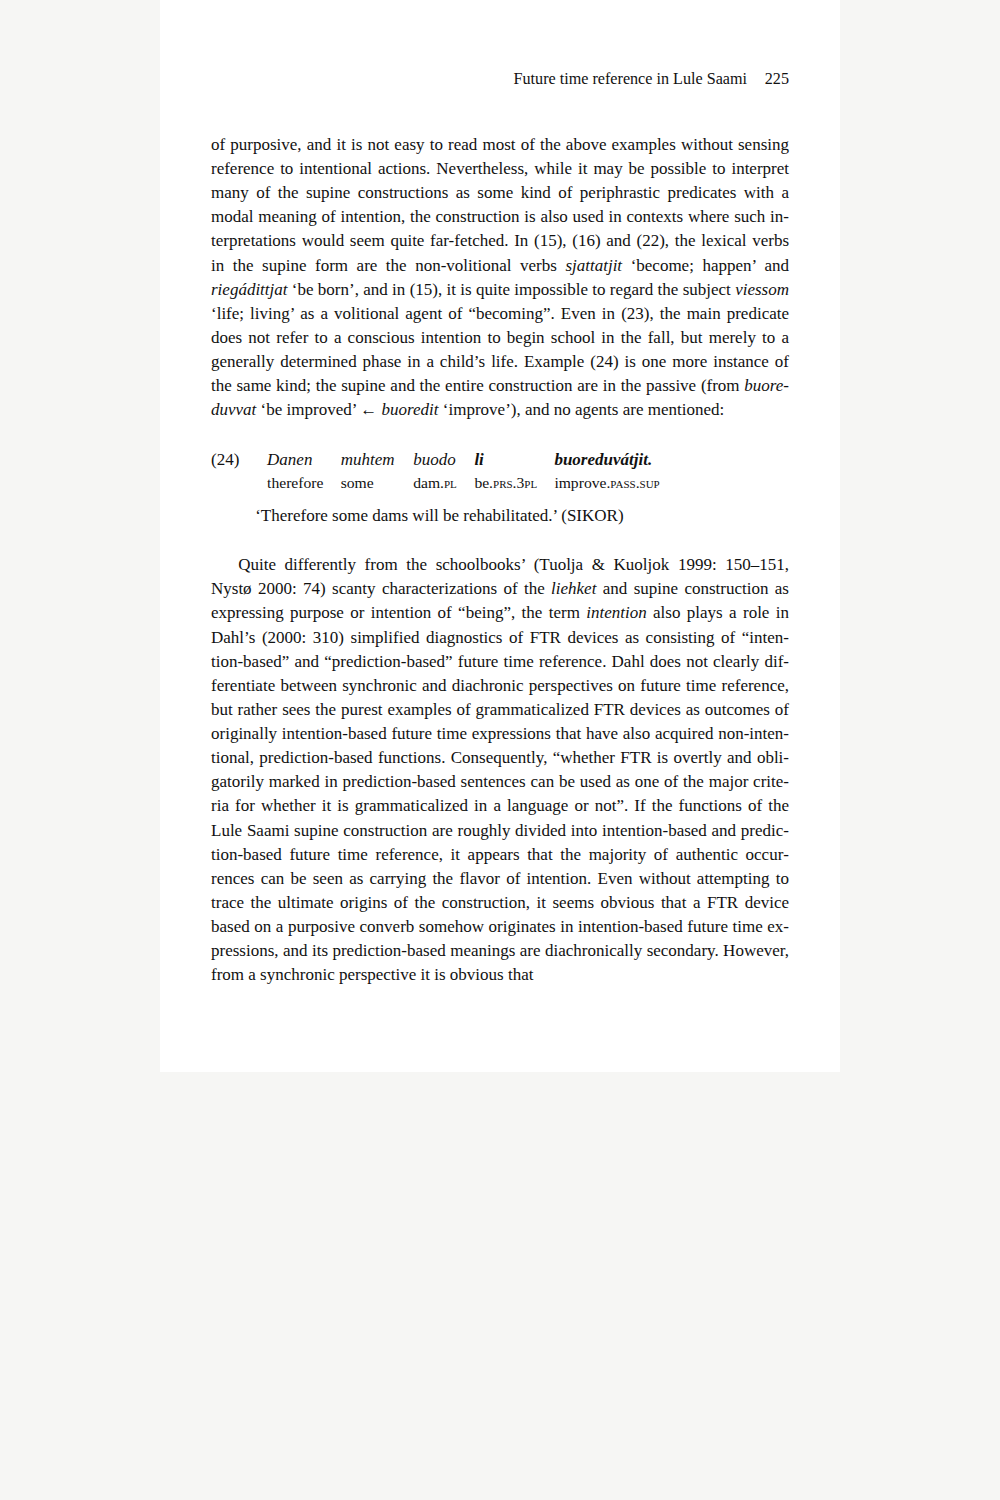Future time reference in Lule Saami225
of purposive, and it is not easy to read most of the above examples without sensing reference to intentional actions. Nevertheless, while it may be possible to interpret many of the supine constructions as some kind of periphrastic predicates with a modal meaning of intention, the construction is also used in contexts where such interpretations would seem quite far-fetched. In (15), (16) and (22), the lexical verbs in the supine form are the non-volitional verbs sjattatjit ‘become; happen’ and riegádittjat ‘be born’, and in (15), it is quite impossible to regard the subject viessom ‘life; living’ as a volitional agent of “becoming”. Even in (23), the main predicate does not refer to a conscious intention to begin school in the fall, but merely to a generally determined phase in a child’s life. Example (24) is one more instance of the same kind; the supine and the entire construction are in the passive (from buoreduvvat ‘be improved’ ← buoredit ‘improve’), and no agents are mentioned:
| (24) | Danen | muhtem | buodo | li | buoreduvátjit. |
| | therefore | some | dam. pl | be. prs .3 pl | improve. pass . sup |
‘Therefore some dams will be rehabilitated.’ (SIKOR)
Quite differently from the schoolbooks’ (Tuolja & Kuoljok 1999: 150–151, Nystø 2000: 74) scanty characterizations of the liehket and supine construction as expressing purpose or intention of “being”, the term intention also plays a role in Dahl’s (2000: 310) simplified diagnostics of FTR devices as consisting of “intention-based” and “prediction-based” future time reference. Dahl does not clearly differentiate between synchronic and diachronic perspectives on future time reference, but rather sees the purest examples of grammaticalized FTR devices as outcomes of originally intention-based future time expressions that have also acquired non-intentional, prediction-based functions. Consequently, “whether FTR is overtly and obligatorily marked in prediction-based sentences can be used as one of the major criteria for whether it is grammaticalized in a language or not”. If the functions of the Lule Saami supine construction are roughly divided into intention-based and prediction-based future time reference, it appears that the majority of authentic occurrences can be seen as carrying the flavor of intention. Even without attempting to trace the ultimate origins of the construction, it seems obvious that a FTR device based on a purposive converb somehow originates in intention-based future time expressions, and its prediction-based meanings are diachronically secondary. However, from a synchronic perspective it is obvious that